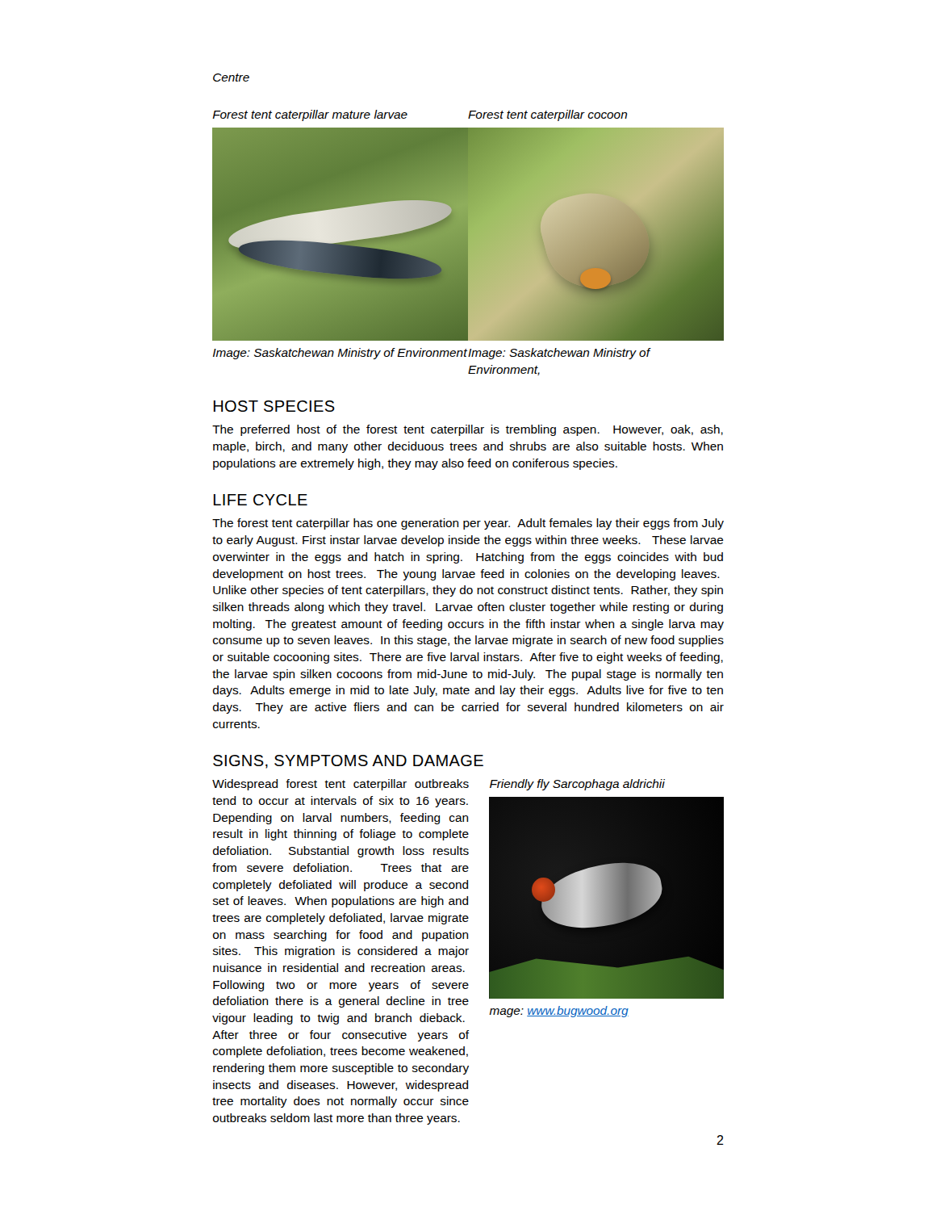Centre
| Forest tent caterpillar mature larvae Image: Saskatchewan Ministry of Environment | Forest tent caterpillar cocoon Image: Saskatchewan Ministry of Environment, |
Host Species
The preferred host of the forest tent caterpillar is trembling aspen. However, oak, ash, maple, birch, and many other deciduous trees and shrubs are also suitable hosts. When populations are extremely high, they may also feed on coniferous species.
Life Cycle
The forest tent caterpillar has one generation per year. Adult females lay their eggs from July to early August. First instar larvae develop inside the eggs within three weeks. These larvae overwinter in the eggs and hatch in spring. Hatching from the eggs coincides with bud development on host trees. The young larvae feed in colonies on the developing leaves. Unlike other species of tent caterpillars, they do not construct distinct tents. Rather, they spin silken threads along which they travel. Larvae often cluster together while resting or during molting. The greatest amount of feeding occurs in the fifth instar when a single larva may consume up to seven leaves. In this stage, the larvae migrate in search of new food supplies or suitable cocooning sites. There are five larval instars. After five to eight weeks of feeding, the larvae spin silken cocoons from mid-June to mid-July. The pupal stage is normally ten days. Adults emerge in mid to late July, mate and lay their eggs. Adults live for five to ten days. They are active fliers and can be carried for several hundred kilometers on air currents.
Signs, Symptoms and Damage
Widespread forest tent caterpillar outbreaks tend to occur at intervals of six to 16 years. Depending on larval numbers, feeding can result in light thinning of foliage to complete defoliation. Substantial growth loss results from severe defoliation. Trees that are completely defoliated will produce a second set of leaves. When populations are high and trees are completely defoliated, larvae migrate on mass searching for food and pupation sites. This migration is considered a major nuisance in residential and recreation areas. Following two or more years of severe defoliation there is a general decline in tree vigour leading to twig and branch dieback. After three or four consecutive years of complete defoliation, trees become weakened, rendering them more susceptible to secondary insects and diseases. However, widespread tree mortality does not normally occur since outbreaks seldom last more than three years.
Friendly fly Sarcophaga aldrichii
mage: www.bugwood.org
2